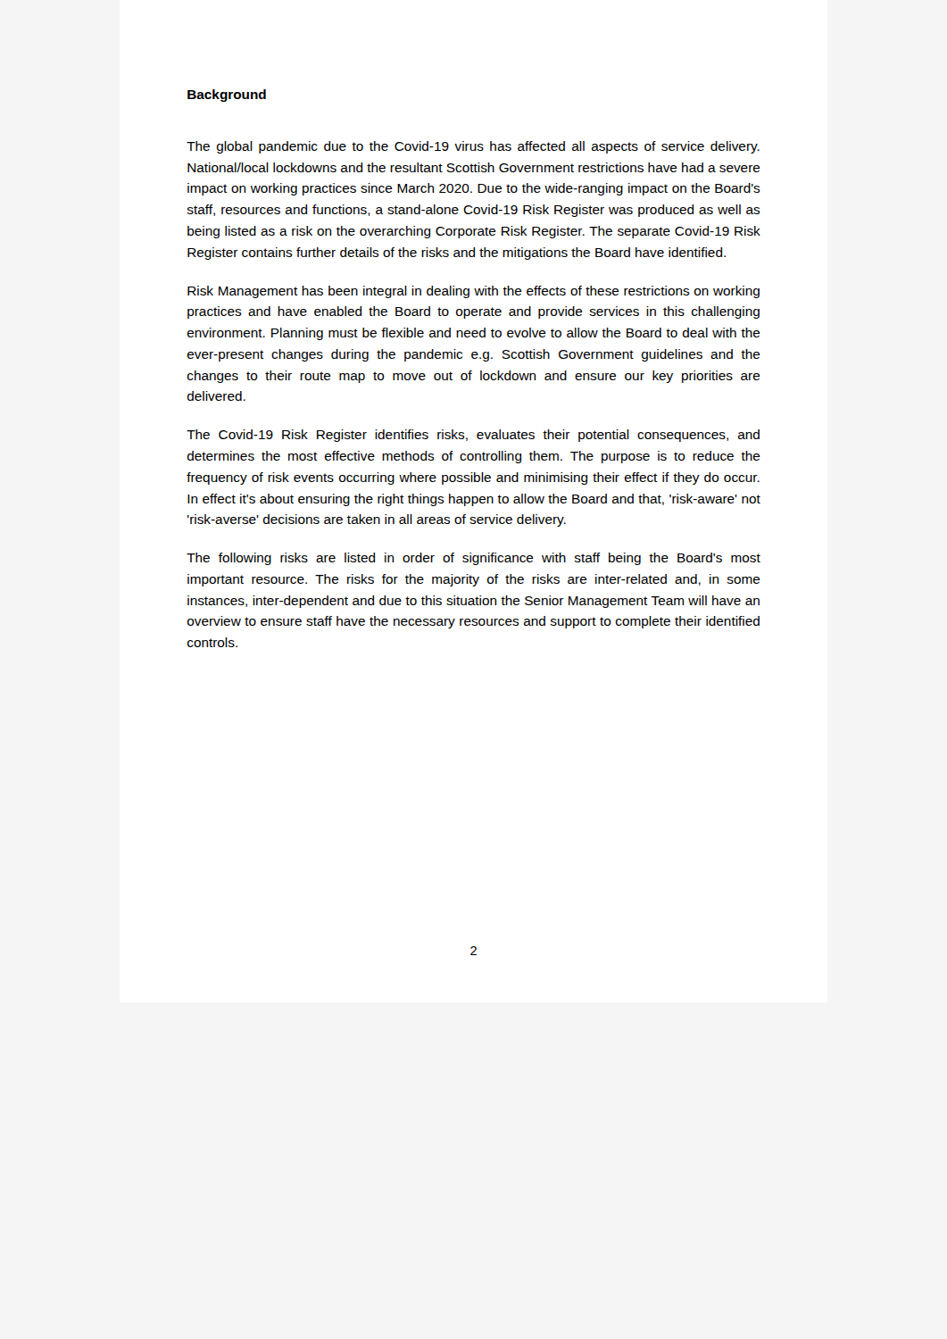Background
The global pandemic due to the Covid-19 virus has affected all aspects of service delivery. National/local lockdowns and the resultant Scottish Government restrictions have had a severe impact on working practices since March 2020. Due to the wide-ranging impact on the Board's staff, resources and functions, a stand-alone Covid-19 Risk Register was produced as well as being listed as a risk on the overarching Corporate Risk Register. The separate Covid-19 Risk Register contains further details of the risks and the mitigations the Board have identified.
Risk Management has been integral in dealing with the effects of these restrictions on working practices and have enabled the Board to operate and provide services in this challenging environment. Planning must be flexible and need to evolve to allow the Board to deal with the ever-present changes during the pandemic e.g. Scottish Government guidelines and the changes to their route map to move out of lockdown and ensure our key priorities are delivered.
The Covid-19 Risk Register identifies risks, evaluates their potential consequences, and determines the most effective methods of controlling them. The purpose is to reduce the frequency of risk events occurring where possible and minimising their effect if they do occur. In effect it's about ensuring the right things happen to allow the Board and that, 'risk-aware' not 'risk-averse' decisions are taken in all areas of service delivery.
The following risks are listed in order of significance with staff being the Board's most important resource. The risks for the majority of the risks are inter-related and, in some instances, inter-dependent and due to this situation the Senior Management Team will have an overview to ensure staff have the necessary resources and support to complete their identified controls.
2